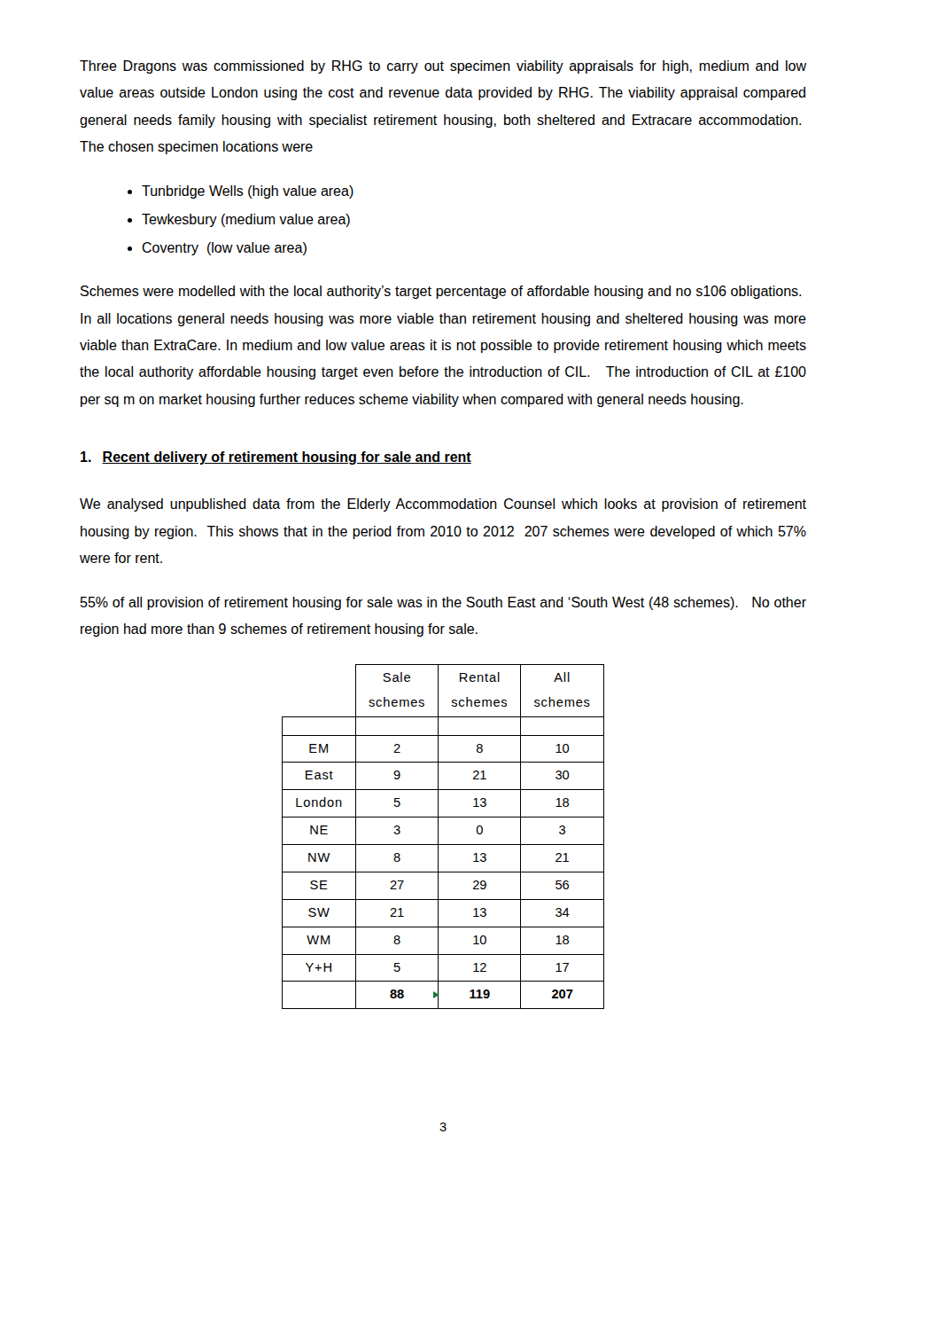Three Dragons was commissioned by RHG to carry out specimen viability appraisals for high, medium and low value areas outside London using the cost and revenue data provided by RHG. The viability appraisal compared general needs family housing with specialist retirement housing, both sheltered and Extracare accommodation. The chosen specimen locations were
Tunbridge Wells (high value area)
Tewkesbury (medium value area)
Coventry (low value area)
Schemes were modelled with the local authority’s target percentage of affordable housing and no s106 obligations. In all locations general needs housing was more viable than retirement housing and sheltered housing was more viable than ExtraCare. In medium and low value areas it is not possible to provide retirement housing which meets the local authority affordable housing target even before the introduction of CIL. The introduction of CIL at £100 per sq m on market housing further reduces scheme viability when compared with general needs housing.
1. Recent delivery of retirement housing for sale and rent
We analysed unpublished data from the Elderly Accommodation Counsel which looks at provision of retirement housing by region. This shows that in the period from 2010 to 2012 207 schemes were developed of which 57% were for rent.
55% of all provision of retirement housing for sale was in the South East and ‘South West (48 schemes). No other region had more than 9 schemes of retirement housing for sale.
| | Sale schemes | Rental schemes | All schemes |
| EM | 2 | 8 | 10 |
| East | 9 | 21 | 30 |
| London | 5 | 13 | 18 |
| NE | 3 | 0 | 3 |
| NW | 8 | 13 | 21 |
| SE | 27 | 29 | 56 |
| SW | 21 | 13 | 34 |
| WM | 8 | 10 | 18 |
| Y+H | 5 | 12 | 17 |
| | 88 | 119 | 207 |
3